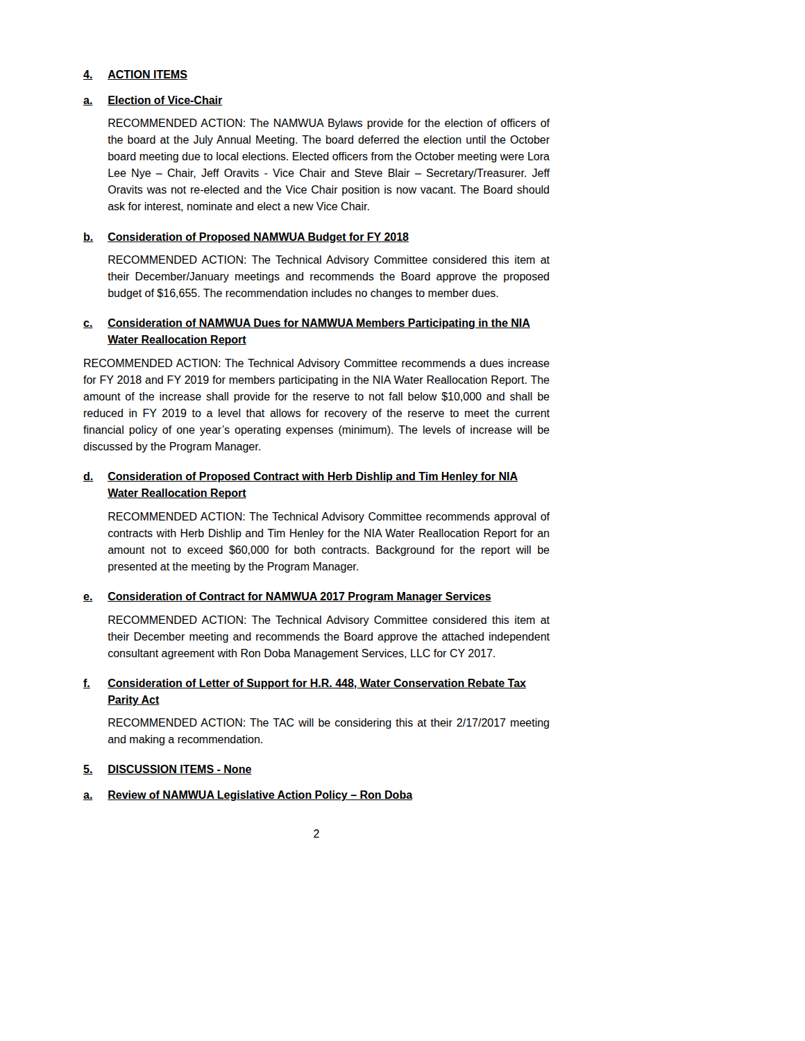4. ACTION ITEMS
a. Election of Vice-Chair
RECOMMENDED ACTION: The NAMWUA Bylaws provide for the election of officers of the board at the July Annual Meeting. The board deferred the election until the October board meeting due to local elections. Elected officers from the October meeting were Lora Lee Nye – Chair, Jeff Oravits - Vice Chair and Steve Blair – Secretary/Treasurer. Jeff Oravits was not re-elected and the Vice Chair position is now vacant. The Board should ask for interest, nominate and elect a new Vice Chair.
b. Consideration of Proposed NAMWUA Budget for FY 2018
RECOMMENDED ACTION: The Technical Advisory Committee considered this item at their December/January meetings and recommends the Board approve the proposed budget of $16,655. The recommendation includes no changes to member dues.
c. Consideration of NAMWUA Dues for NAMWUA Members Participating in the NIA Water Reallocation Report
RECOMMENDED ACTION: The Technical Advisory Committee recommends a dues increase for FY 2018 and FY 2019 for members participating in the NIA Water Reallocation Report. The amount of the increase shall provide for the reserve to not fall below $10,000 and shall be reduced in FY 2019 to a level that allows for recovery of the reserve to meet the current financial policy of one year’s operating expenses (minimum). The levels of increase will be discussed by the Program Manager.
d. Consideration of Proposed Contract with Herb Dishlip and Tim Henley for NIA Water Reallocation Report
RECOMMENDED ACTION: The Technical Advisory Committee recommends approval of contracts with Herb Dishlip and Tim Henley for the NIA Water Reallocation Report for an amount not to exceed $60,000 for both contracts. Background for the report will be presented at the meeting by the Program Manager.
e. Consideration of Contract for NAMWUA 2017 Program Manager Services
RECOMMENDED ACTION: The Technical Advisory Committee considered this item at their December meeting and recommends the Board approve the attached independent consultant agreement with Ron Doba Management Services, LLC for CY 2017.
f. Consideration of Letter of Support for H.R. 448, Water Conservation Rebate Tax Parity Act
RECOMMENDED ACTION: The TAC will be considering this at their 2/17/2017 meeting and making a recommendation.
5. DISCUSSION ITEMS - None
a. Review of NAMWUA Legislative Action Policy – Ron Doba
2